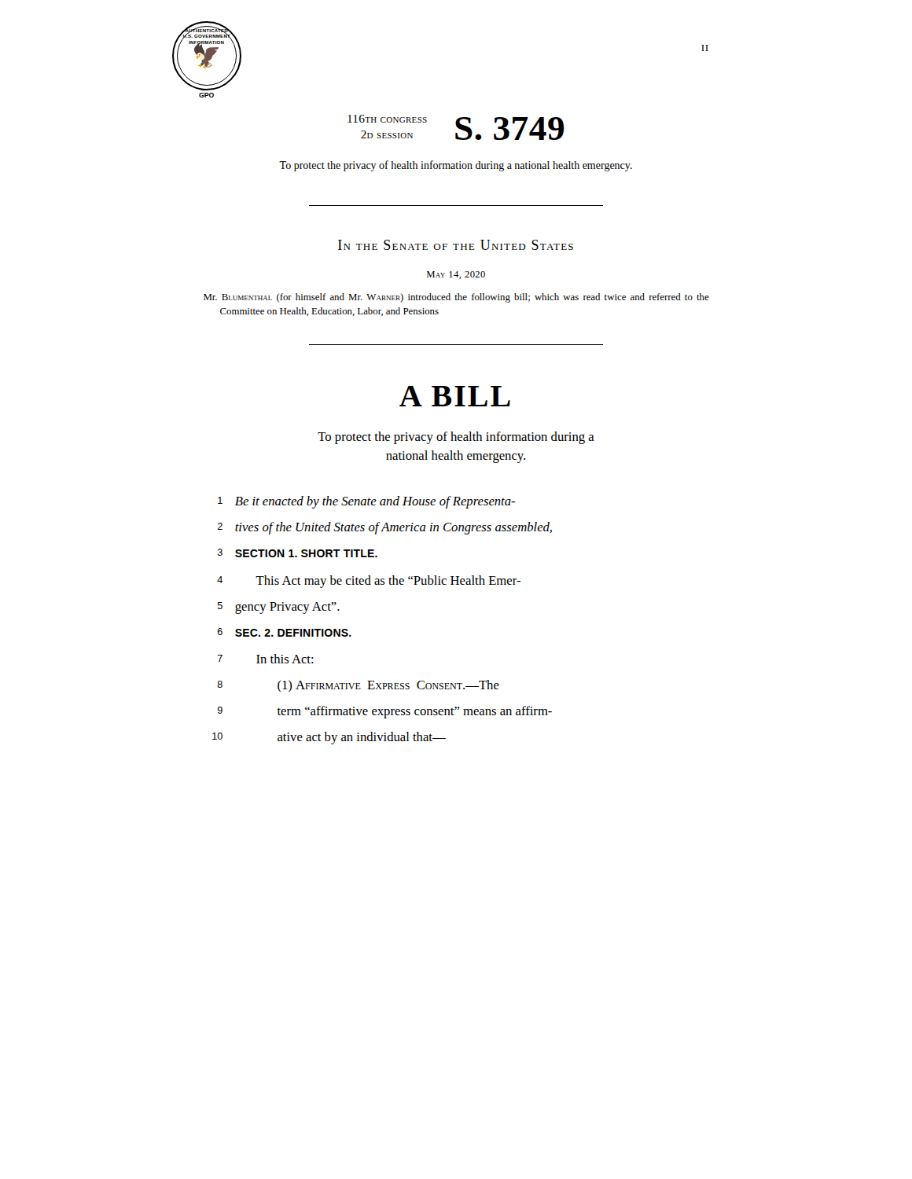AUTHENTICATED
U.S. GOVERNMENT
INFORMATION
🦅
GPO
II
116th Congress
2d Session
S. 3749
To protect the privacy of health information during a national health emergency.
In the Senate of the United States
May 14, 2020
Mr. Blumenthal (for himself and Mr. Warner) introduced the following bill; which was read twice and referred to the Committee on Health, Education, Labor, and Pensions
A BILL
To protect the privacy of health information during a
national health emergency.
Be it enacted by the Senate and House of Representa-
tives of the United States of America in Congress assembled,
SECTION 1. SHORT TITLE.
This Act may be cited as the “Public Health Emer-
gency Privacy Act”.
SEC. 2. DEFINITIONS.
In this Act:
(1) Affirmative Express Consent.—The
term “affirmative express consent” means an affirm-
ative act by an individual that—